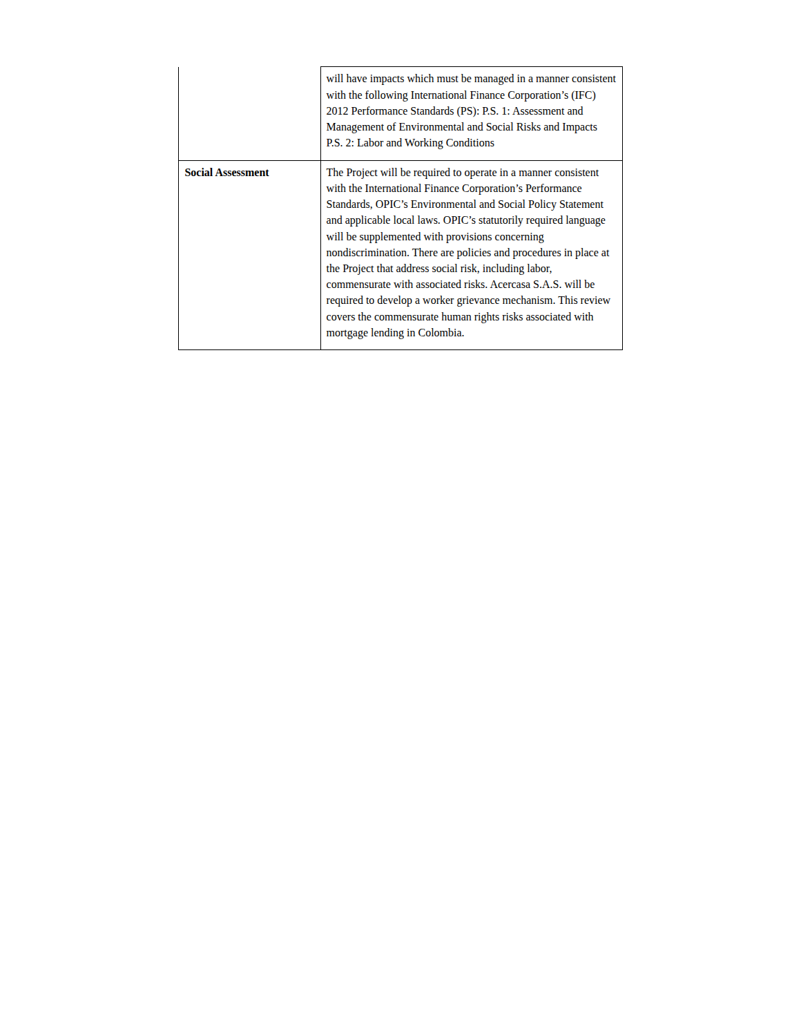| | will have impacts which must be managed in a manner consistent with the following International Finance Corporation’s (IFC) 2012 Performance Standards (PS): P.S. 1: Assessment and Management of Environmental and Social Risks and Impacts P.S. 2: Labor and Working Conditions |
| Social Assessment | The Project will be required to operate in a manner consistent with the International Finance Corporation’s Performance Standards, OPIC’s Environmental and Social Policy Statement and applicable local laws. OPIC’s statutorily required language will be supplemented with provisions concerning nondiscrimination. There are policies and procedures in place at the Project that address social risk, including labor, commensurate with associated risks. Acercasa S.A.S. will be required to develop a worker grievance mechanism. This review covers the commensurate human rights risks associated with mortgage lending in Colombia. |